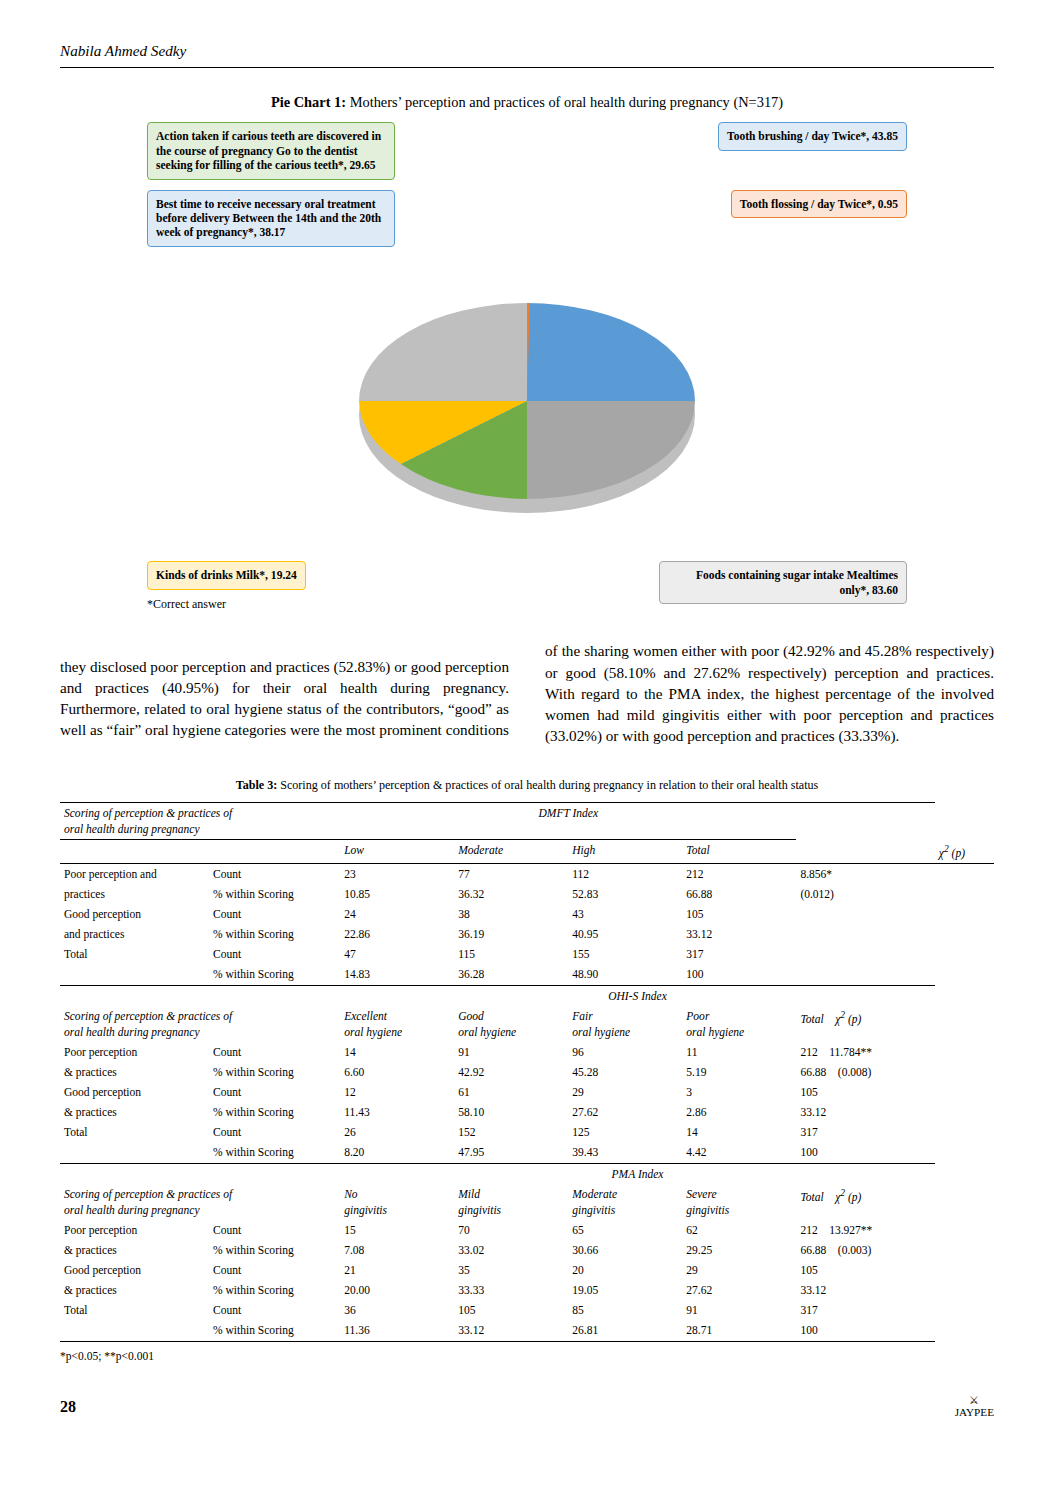Nabila Ahmed Sedky
Pie Chart 1: Mothers’ perception and practices of oral health during pregnancy (N=317)
Action taken if carious teeth are discovered in the course of pregnancy Go to the dentist seeking for filling of the carious teeth*, 29.65
Tooth brushing / day Twice*, 43.85
Best time to receive necessary oral treatment before delivery Between the 14th and the 20th week of pregnancy*, 38.17
Tooth flossing / day Twice*, 0.95
Kinds of drinks Milk*, 19.24
*Correct answer
Foods containing sugar intake Mealtimes only*, 83.60
they disclosed poor perception and practices (52.83%) or good perception and practices (40.95%) for their oral health during pregnancy. Furthermore, related to oral hygiene status of the contributors, “good” as well as “fair” oral hygiene categories were the most prominent conditions of the sharing women either with poor (42.92% and 45.28% respectively) or good (58.10% and 27.62% respectively) perception and practices. With regard to the PMA index, the highest percentage of the involved women had mild gingivitis either with poor perception and practices (33.02%) or with good perception and practices (33.33%).
Table 3: Scoring of mothers’ perception & practices of oral health during pregnancy in relation to their oral health status
| Scoring of perception & practices of oral health during pregnancy | DMFT Index | |
| | Low | Moderate | High | Total | χ 2 (p) |
| Poor perception and | Count | 23 | 77 | 112 | 212 | 8.856* |
| practices | % within Scoring | 10.85 | 36.32 | 52.83 | 66.88 | (0.012) |
| Good perception | Count | 24 | 38 | 43 | 105 | |
| and practices | % within Scoring | 22.86 | 36.19 | 40.95 | 33.12 | |
| Total | Count | 47 | 115 | 155 | 317 | |
| | % within Scoring | 14.83 | 36.28 | 48.90 | 100 | |
| | OHI-S Index |
| Scoring of perception & practices of oral health during pregnancy | Excellent oral hygiene | Good oral hygiene | Fair oral hygiene | Poor oral hygiene | Total χ 2 (p) |
| Poor perception | Count | 14 | 91 | 96 | 11 | 212 11.784** |
| & practices | % within Scoring | 6.60 | 42.92 | 45.28 | 5.19 | 66.88 (0.008) |
| Good perception | Count | 12 | 61 | 29 | 3 | 105 |
| & practices | % within Scoring | 11.43 | 58.10 | 27.62 | 2.86 | 33.12 |
| Total | Count | 26 | 152 | 125 | 14 | 317 |
| | % within Scoring | 8.20 | 47.95 | 39.43 | 4.42 | 100 |
| | PMA Index |
| Scoring of perception & practices of oral health during pregnancy | No gingivitis | Mild gingivitis | Moderate gingivitis | Severe gingivitis | Total χ 2 (p) |
| Poor perception | Count | 15 | 70 | 65 | 62 | 212 13.927** |
| & practices | % within Scoring | 7.08 | 33.02 | 30.66 | 29.25 | 66.88 (0.003) |
| Good perception | Count | 21 | 35 | 20 | 29 | 105 |
| & practices | % within Scoring | 20.00 | 33.33 | 19.05 | 27.62 | 33.12 |
| Total | Count | 36 | 105 | 85 | 91 | 317 |
| | % within Scoring | 11.36 | 33.12 | 26.81 | 28.71 | 100 |
*p<0.05; **p<0.001
28
⚔
JAYPEE